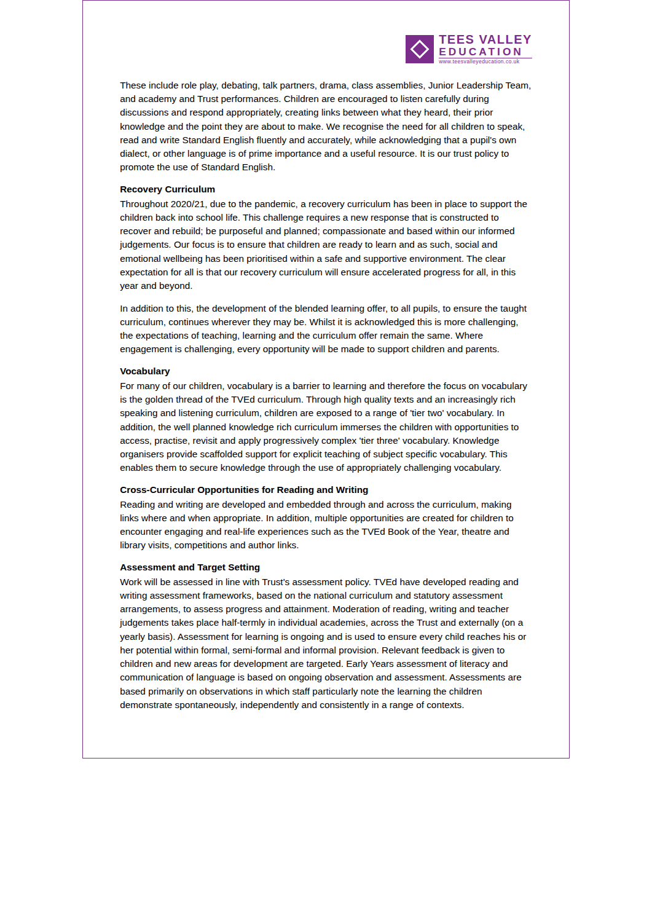TEES VALLEY
EDUCATION
www.teesvalleyeducation.co.uk
These include role play, debating, talk partners, drama, class assemblies, Junior Leadership Team, and academy and Trust performances. Children are encouraged to listen carefully during discussions and respond appropriately, creating links between what they heard, their prior knowledge and the point they are about to make. We recognise the need for all children to speak, read and write Standard English fluently and accurately, while acknowledging that a pupil's own dialect, or other language is of prime importance and a useful resource. It is our trust policy to promote the use of Standard English.
Recovery Curriculum
Throughout 2020/21, due to the pandemic, a recovery curriculum has been in place to support the children back into school life. This challenge requires a new response that is constructed to recover and rebuild; be purposeful and planned; compassionate and based within our informed judgements. Our focus is to ensure that children are ready to learn and as such, social and emotional wellbeing has been prioritised within a safe and supportive environment. The clear expectation for all is that our recovery curriculum will ensure accelerated progress for all, in this year and beyond.
In addition to this, the development of the blended learning offer, to all pupils, to ensure the taught curriculum, continues wherever they may be. Whilst it is acknowledged this is more challenging, the expectations of teaching, learning and the curriculum offer remain the same. Where engagement is challenging, every opportunity will be made to support children and parents.
Vocabulary
For many of our children, vocabulary is a barrier to learning and therefore the focus on vocabulary is the golden thread of the TVEd curriculum. Through high quality texts and an increasingly rich speaking and listening curriculum, children are exposed to a range of 'tier two' vocabulary. In addition, the well planned knowledge rich curriculum immerses the children with opportunities to access, practise, revisit and apply progressively complex 'tier three' vocabulary. Knowledge organisers provide scaffolded support for explicit teaching of subject specific vocabulary. This enables them to secure knowledge through the use of appropriately challenging vocabulary.
Cross-Curricular Opportunities for Reading and Writing
Reading and writing are developed and embedded through and across the curriculum, making links where and when appropriate. In addition, multiple opportunities are created for children to encounter engaging and real-life experiences such as the TVEd Book of the Year, theatre and library visits, competitions and author links.
Assessment and Target Setting
Work will be assessed in line with Trust's assessment policy. TVEd have developed reading and writing assessment frameworks, based on the national curriculum and statutory assessment arrangements, to assess progress and attainment. Moderation of reading, writing and teacher judgements takes place half-termly in individual academies, across the Trust and externally (on a yearly basis). Assessment for learning is ongoing and is used to ensure every child reaches his or her potential within formal, semi-formal and informal provision. Relevant feedback is given to children and new areas for development are targeted. Early Years assessment of literacy and communication of language is based on ongoing observation and assessment. Assessments are based primarily on observations in which staff particularly note the learning the children demonstrate spontaneously, independently and consistently in a range of contexts.